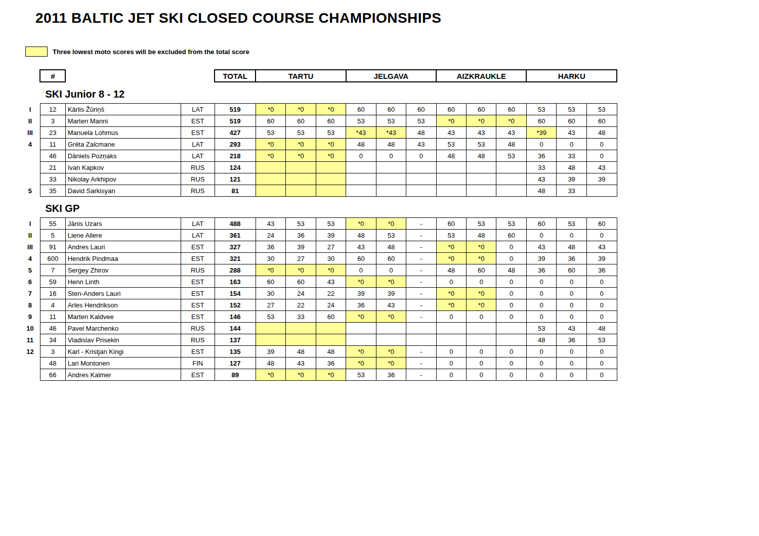2011 BALTIC JET SKI CLOSED COURSE CHAMPIONSHIPS
Three lowest moto scores will be excluded from the total score
| | # | | | TOTAL | TARTU | JELGAVA | AIZKRAUKLE | HARKU |
| | SKI Junior 8 - 12 |
| I | 12 | Kārlis Žūriņš | LAT | 519 | *0 | *0 | *0 | 60 | 60 | 60 | 60 | 60 | 60 | 53 | 53 | 53 |
| II | 3 | Marten Manni | EST | 519 | 60 | 60 | 60 | 53 | 53 | 53 | *0 | *0 | *0 | 60 | 60 | 60 |
| III | 23 | Manuela Lohmus | EST | 427 | 53 | 53 | 53 | *43 | *43 | 48 | 43 | 43 | 43 | *39 | 43 | 48 |
| 4 | 11 | Grēta Zalcmane | LAT | 293 | *0 | *0 | *0 | 48 | 48 | 43 | 53 | 53 | 48 | 0 | 0 | 0 |
| | 46 | Dāniels Pozņaks | LAT | 218 | *0 | *0 | *0 | 0 | 0 | 0 | 48 | 48 | 53 | 36 | 33 | 0 |
| | 21 | Ivan Kapkov | RUS | 124 | | | | | | | | | | 33 | 48 | 43 |
| | 33 | Nikolay Arkhipov | RUS | 121 | | | | | | | | | | 43 | 39 | 39 |
| 5 | 35 | David Sarkisyan | RUS | 81 | | | | | | | | | | 48 | 33 | |
| | SKI GP |
| I | 55 | Jānis Uzars | LAT | 488 | 43 | 53 | 53 | *0 | *0 | - | 60 | 53 | 53 | 60 | 53 | 60 |
| II | 5 | Liene Allere | LAT | 361 | 24 | 36 | 39 | 48 | 53 | - | 53 | 48 | 60 | 0 | 0 | 0 |
| III | 91 | Andres Lauri | EST | 327 | 36 | 39 | 27 | 43 | 48 | - | *0 | *0 | 0 | 43 | 48 | 43 |
| 4 | 600 | Hendrik Pindmaa | EST | 321 | 30 | 27 | 30 | 60 | 60 | - | *0 | *0 | 0 | 39 | 36 | 39 |
| 5 | 7 | Sergey Zhirov | RUS | 288 | *0 | *0 | *0 | 0 | 0 | - | 48 | 60 | 48 | 36 | 60 | 36 |
| 6 | 59 | Henn Linth | EST | 163 | 60 | 60 | 43 | *0 | *0 | - | 0 | 0 | 0 | 0 | 0 | 0 |
| 7 | 16 | Sten-Anders Lauri | EST | 154 | 30 | 24 | 22 | 39 | 39 | - | *0 | *0 | 0 | 0 | 0 | 0 |
| 8 | 4 | Arles Hendrikson | EST | 152 | 27 | 22 | 24 | 36 | 43 | - | *0 | *0 | 0 | 0 | 0 | 0 |
| 9 | 11 | Marten Kaldvee | EST | 146 | 53 | 33 | 60 | *0 | *0 | - | 0 | 0 | 0 | 0 | 0 | 0 |
| 10 | 46 | Pavel Marchenko | RUS | 144 | | | | | | | | | | 53 | 43 | 48 |
| 11 | 34 | Vladislav Prisekin | RUS | 137 | | | | | | | | | | 48 | 36 | 53 |
| 12 | 3 | Karl - Kristjan Kingi | EST | 135 | 39 | 48 | 48 | *0 | *0 | - | 0 | 0 | 0 | 0 | 0 | 0 |
| | 48 | Lari Montonen | FIN | 127 | 48 | 43 | 36 | *0 | *0 | - | 0 | 0 | 0 | 0 | 0 | 0 |
| | 66 | Andres Kalmer | EST | 89 | *0 | *0 | *0 | 53 | 36 | - | 0 | 0 | 0 | 0 | 0 | 0 |